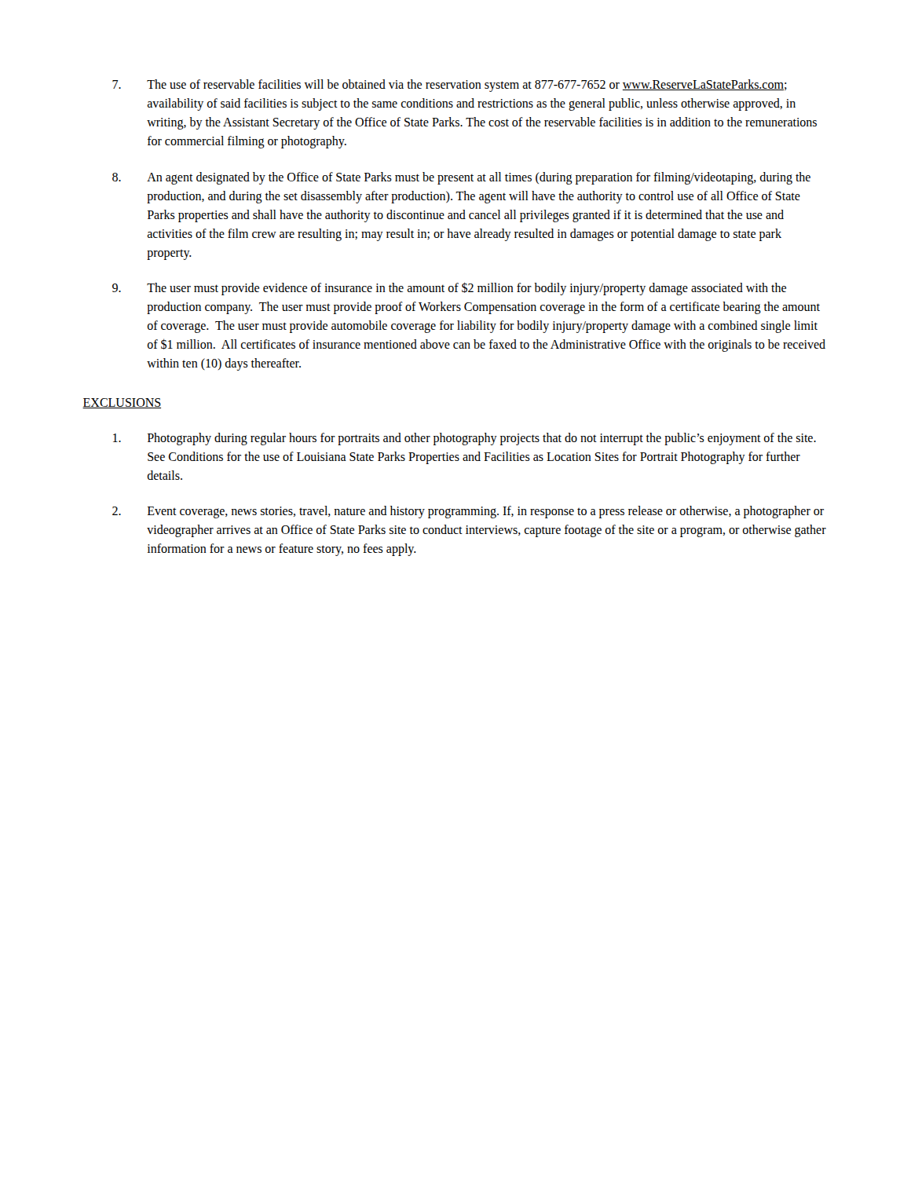The use of reservable facilities will be obtained via the reservation system at 877-677-7652 or www.ReserveLaStateParks.com; availability of said facilities is subject to the same conditions and restrictions as the general public, unless otherwise approved, in writing, by the Assistant Secretary of the Office of State Parks. The cost of the reservable facilities is in addition to the remunerations for commercial filming or photography.
An agent designated by the Office of State Parks must be present at all times (during preparation for filming/videotaping, during the production, and during the set disassembly after production). The agent will have the authority to control use of all Office of State Parks properties and shall have the authority to discontinue and cancel all privileges granted if it is determined that the use and activities of the film crew are resulting in; may result in; or have already resulted in damages or potential damage to state park property.
The user must provide evidence of insurance in the amount of $2 million for bodily injury/property damage associated with the production company. The user must provide proof of Workers Compensation coverage in the form of a certificate bearing the amount of coverage. The user must provide automobile coverage for liability for bodily injury/property damage with a combined single limit of $1 million. All certificates of insurance mentioned above can be faxed to the Administrative Office with the originals to be received within ten (10) days thereafter.
EXCLUSIONS
Photography during regular hours for portraits and other photography projects that do not interrupt the public’s enjoyment of the site. See Conditions for the use of Louisiana State Parks Properties and Facilities as Location Sites for Portrait Photography for further details.
Event coverage, news stories, travel, nature and history programming. If, in response to a press release or otherwise, a photographer or videographer arrives at an Office of State Parks site to conduct interviews, capture footage of the site or a program, or otherwise gather information for a news or feature story, no fees apply.